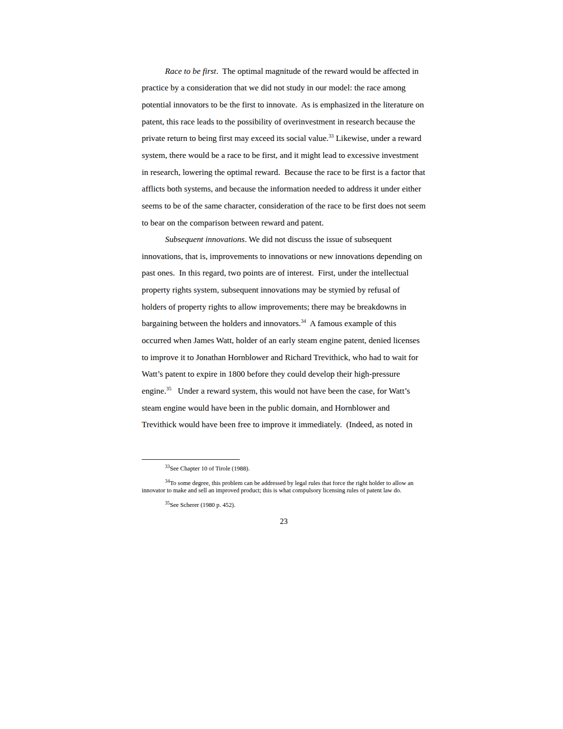Race to be first. The optimal magnitude of the reward would be affected in practice by a consideration that we did not study in our model: the race among potential innovators to be the first to innovate. As is emphasized in the literature on patent, this race leads to the possibility of overinvestment in research because the private return to being first may exceed its social value.33 Likewise, under a reward system, there would be a race to be first, and it might lead to excessive investment in research, lowering the optimal reward. Because the race to be first is a factor that afflicts both systems, and because the information needed to address it under either seems to be of the same character, consideration of the race to be first does not seem to bear on the comparison between reward and patent.
Subsequent innovations. We did not discuss the issue of subsequent innovations, that is, improvements to innovations or new innovations depending on past ones. In this regard, two points are of interest. First, under the intellectual property rights system, subsequent innovations may be stymied by refusal of holders of property rights to allow improvements; there may be breakdowns in bargaining between the holders and innovators.34 A famous example of this occurred when James Watt, holder of an early steam engine patent, denied licenses to improve it to Jonathan Hornblower and Richard Trevithick, who had to wait for Watt’s patent to expire in 1800 before they could develop their high-pressure engine.35 Under a reward system, this would not have been the case, for Watt’s steam engine would have been in the public domain, and Hornblower and Trevithick would have been free to improve it immediately. (Indeed, as noted in
33See Chapter 10 of Tirole (1988).
34To some degree, this problem can be addressed by legal rules that force the right holder to allow an innovator to make and sell an improved product; this is what compulsory licensing rules of patent law do.
35See Scherer (1980 p. 452).
23